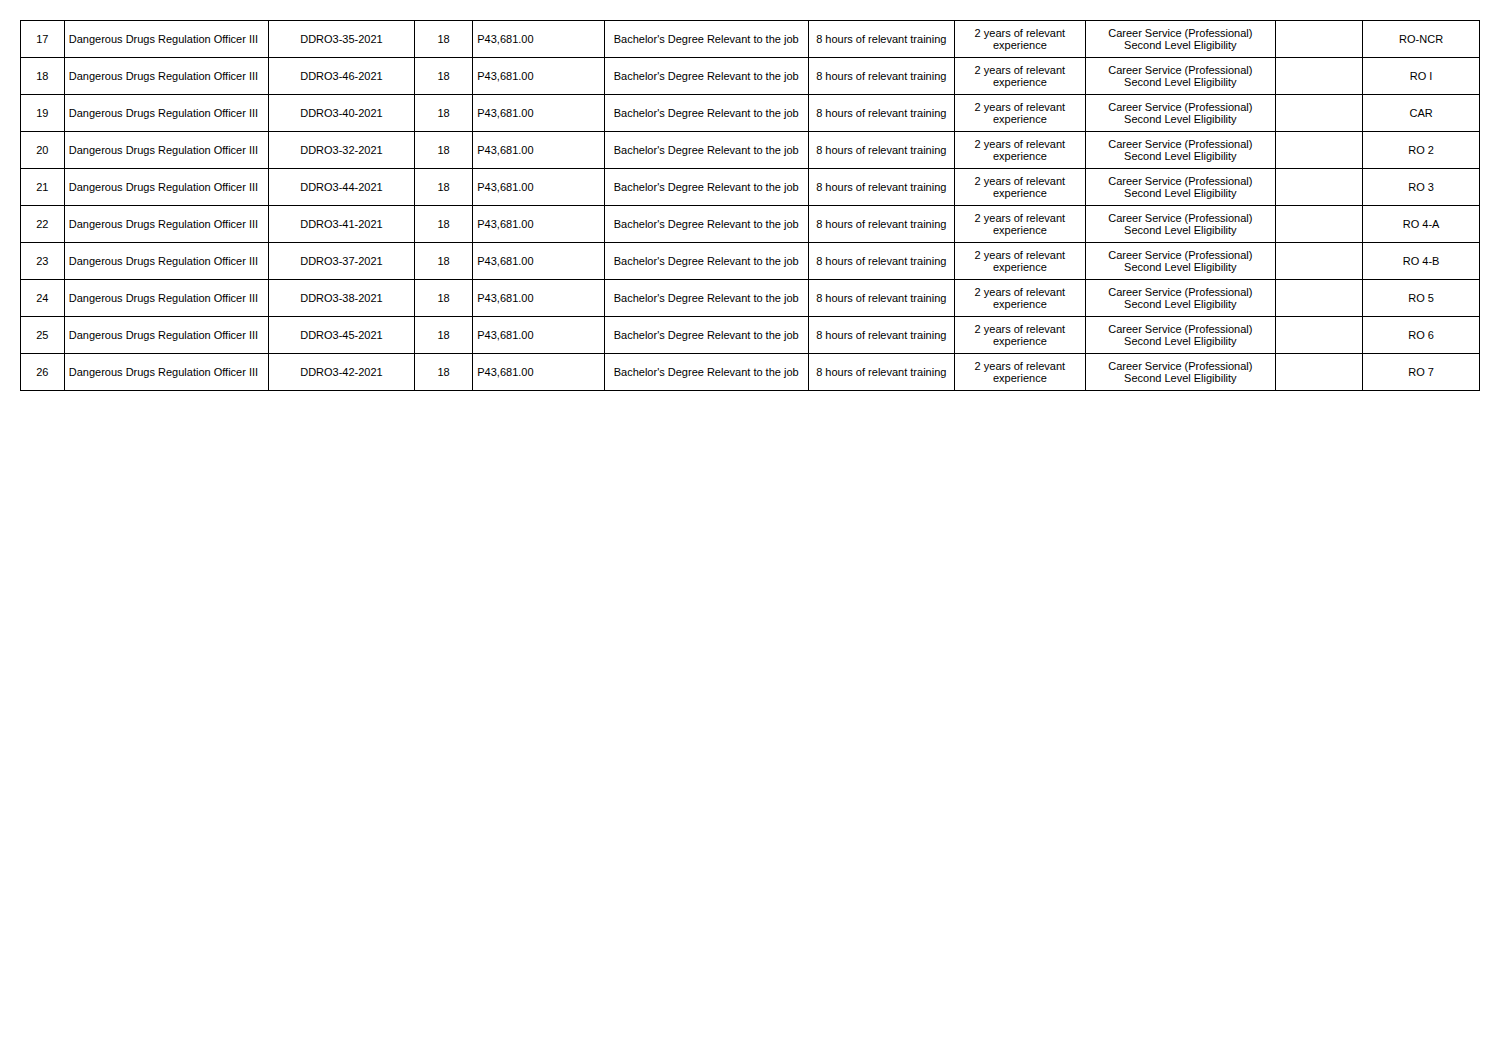| 17 | Dangerous Drugs Regulation Officer III | DDRO3-35-2021 | 18 | P43,681.00 | Bachelor's Degree Relevant to the job | 8 hours of relevant training | 2 years of relevant experience | Career Service (Professional) Second Level Eligibility | | RO-NCR |
| 18 | Dangerous Drugs Regulation Officer III | DDRO3-46-2021 | 18 | P43,681.00 | Bachelor's Degree Relevant to the job | 8 hours of relevant training | 2 years of relevant experience | Career Service (Professional) Second Level Eligibility | | RO I |
| 19 | Dangerous Drugs Regulation Officer III | DDRO3-40-2021 | 18 | P43,681.00 | Bachelor's Degree Relevant to the job | 8 hours of relevant training | 2 years of relevant experience | Career Service (Professional) Second Level Eligibility | | CAR |
| 20 | Dangerous Drugs Regulation Officer III | DDRO3-32-2021 | 18 | P43,681.00 | Bachelor's Degree Relevant to the job | 8 hours of relevant training | 2 years of relevant experience | Career Service (Professional) Second Level Eligibility | | RO 2 |
| 21 | Dangerous Drugs Regulation Officer III | DDRO3-44-2021 | 18 | P43,681.00 | Bachelor's Degree Relevant to the job | 8 hours of relevant training | 2 years of relevant experience | Career Service (Professional) Second Level Eligibility | | RO 3 |
| 22 | Dangerous Drugs Regulation Officer III | DDRO3-41-2021 | 18 | P43,681.00 | Bachelor's Degree Relevant to the job | 8 hours of relevant training | 2 years of relevant experience | Career Service (Professional) Second Level Eligibility | | RO 4-A |
| 23 | Dangerous Drugs Regulation Officer III | DDRO3-37-2021 | 18 | P43,681.00 | Bachelor's Degree Relevant to the job | 8 hours of relevant training | 2 years of relevant experience | Career Service (Professional) Second Level Eligibility | | RO 4-B |
| 24 | Dangerous Drugs Regulation Officer III | DDRO3-38-2021 | 18 | P43,681.00 | Bachelor's Degree Relevant to the job | 8 hours of relevant training | 2 years of relevant experience | Career Service (Professional) Second Level Eligibility | | RO 5 |
| 25 | Dangerous Drugs Regulation Officer III | DDRO3-45-2021 | 18 | P43,681.00 | Bachelor's Degree Relevant to the job | 8 hours of relevant training | 2 years of relevant experience | Career Service (Professional) Second Level Eligibility | | RO 6 |
| 26 | Dangerous Drugs Regulation Officer III | DDRO3-42-2021 | 18 | P43,681.00 | Bachelor's Degree Relevant to the job | 8 hours of relevant training | 2 years of relevant experience | Career Service (Professional) Second Level Eligibility | | RO 7 |